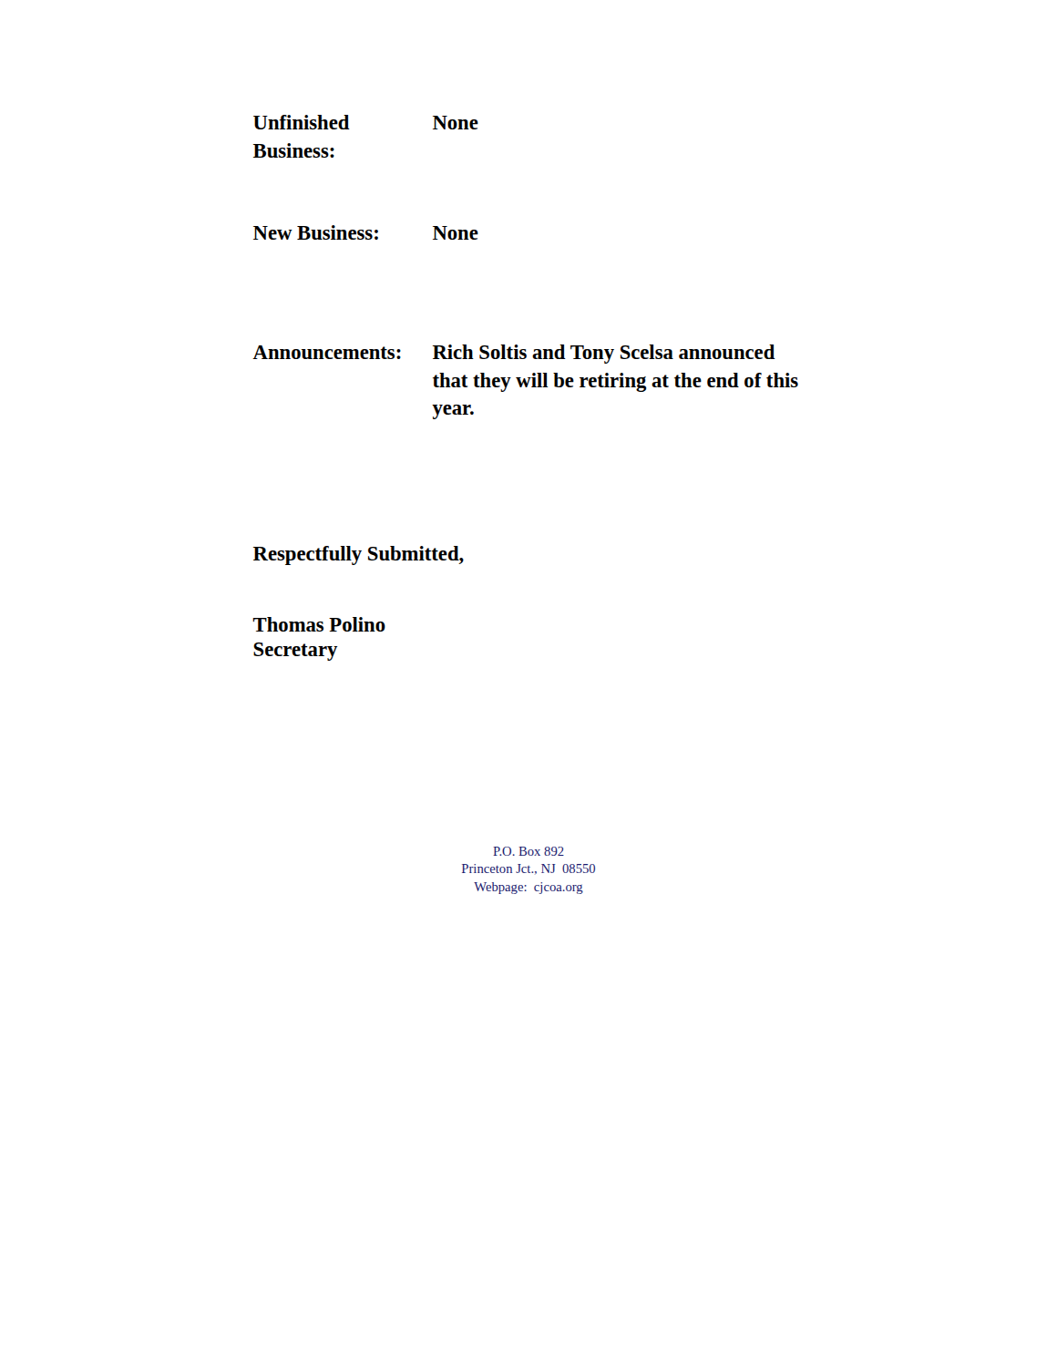Unfinished Business:
None
New Business:
None
Announcements:
Rich Soltis and Tony Scelsa announced that they will be retiring at the end of this year.
Respectfully Submitted,
Thomas Polino
Secretary
P.O. Box 892
Princeton Jct., NJ 08550
Webpage: cjcoa.org